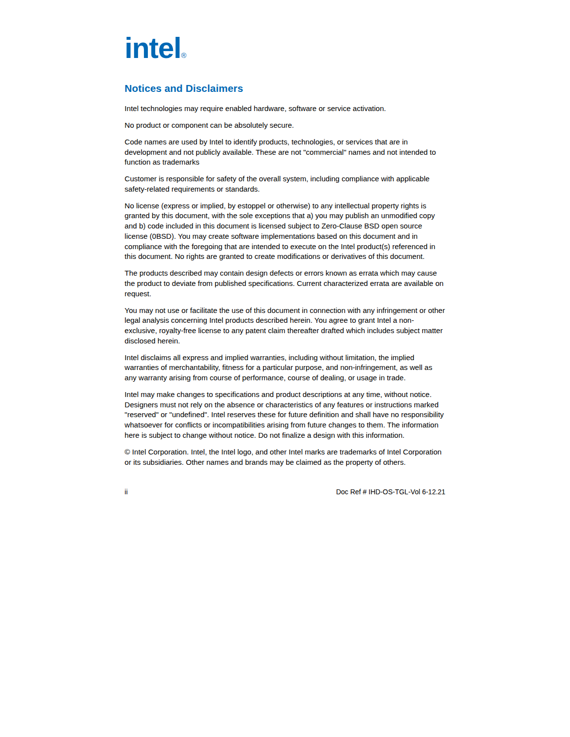intel®
Notices and Disclaimers
Intel technologies may require enabled hardware, software or service activation.
No product or component can be absolutely secure.
Code names are used by Intel to identify products, technologies, or services that are in development and not publicly available. These are not "commercial" names and not intended to function as trademarks
Customer is responsible for safety of the overall system, including compliance with applicable safety-related requirements or standards.
No license (express or implied, by estoppel or otherwise) to any intellectual property rights is granted by this document, with the sole exceptions that a) you may publish an unmodified copy and b) code included in this document is licensed subject to Zero-Clause BSD open source license (0BSD). You may create software implementations based on this document and in compliance with the foregoing that are intended to execute on the Intel product(s) referenced in this document. No rights are granted to create modifications or derivatives of this document.
The products described may contain design defects or errors known as errata which may cause the product to deviate from published specifications. Current characterized errata are available on request.
You may not use or facilitate the use of this document in connection with any infringement or other legal analysis concerning Intel products described herein. You agree to grant Intel a non-exclusive, royalty-free license to any patent claim thereafter drafted which includes subject matter disclosed herein.
Intel disclaims all express and implied warranties, including without limitation, the implied warranties of merchantability, fitness for a particular purpose, and non-infringement, as well as any warranty arising from course of performance, course of dealing, or usage in trade.
Intel may make changes to specifications and product descriptions at any time, without notice. Designers must not rely on the absence or characteristics of any features or instructions marked "reserved" or "undefined". Intel reserves these for future definition and shall have no responsibility whatsoever for conflicts or incompatibilities arising from future changes to them. The information here is subject to change without notice. Do not finalize a design with this information.
© Intel Corporation. Intel, the Intel logo, and other Intel marks are trademarks of Intel Corporation or its subsidiaries. Other names and brands may be claimed as the property of others.
ii
Doc Ref # IHD-OS-TGL-Vol 6-12.21